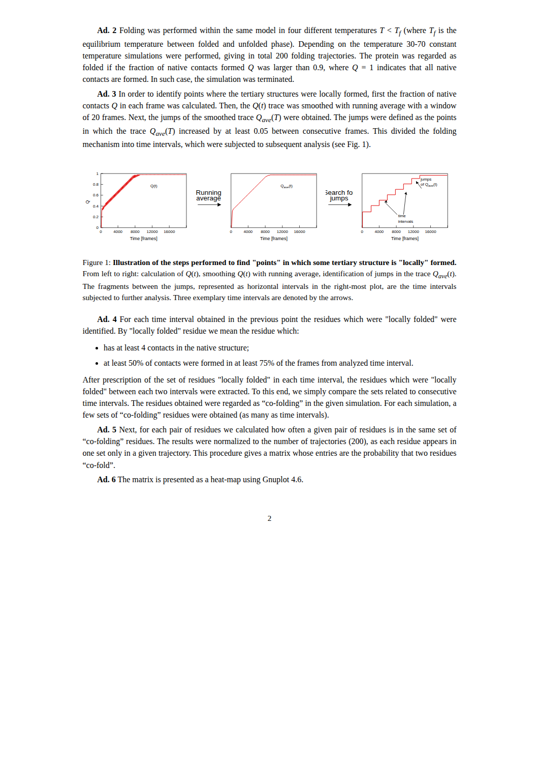Ad. 2 Folding was performed within the same model in four different temperatures T < Tf (where Tf is the equilibrium temperature between folded and unfolded phase). Depending on the temperature 30-70 constant temperature simulations were performed, giving in total 200 folding trajectories. The protein was regarded as folded if the fraction of native contacts formed Q was larger than 0.9, where Q = 1 indicates that all native contacts are formed. In such case, the simulation was terminated.
Ad. 3 In order to identify points where the tertiary structures were locally formed, first the fraction of native contacts Q in each frame was calculated. Then, the Q(t) trace was smoothed with running average with a window of 20 frames. Next, the jumps of the smoothed trace Qave(T) were obtained. The jumps were defined as the points in which the trace Qave(T) increased by at least 0.05 between consecutive frames. This divided the folding mechanism into time intervals, which were subjected to subsequent analysis (see Fig. 1).
0 0.2 0.4 0.6 0.8 1 0 4000 8000 12000 16000 Q Time [frames] Q(t) Running average 0 4000 8000 12000 16000 Time [frames] Qave(t) Search for jumps 0 4000 8000 12000 16000 Time [frames] jumps of Qave(t) time intervals
Figure 1: Illustration of the steps performed to find "points" in which some tertiary structure is "locally" formed. From left to right: calculation of Q(t), smoothing Q(t) with running average, identification of jumps in the trace Qave(t). The fragments between the jumps, represented as horizontal intervals in the right-most plot, are the time intervals subjected to further analysis. Three exemplary time intervals are denoted by the arrows.
Ad. 4 For each time interval obtained in the previous point the residues which were "locally folded" were identified. By "locally folded" residue we mean the residue which:
has at least 4 contacts in the native structure;
at least 50% of contacts were formed in at least 75% of the frames from analyzed time interval.
After prescription of the set of residues "locally folded" in each time interval, the residues which were "locally folded" between each two intervals were extracted. To this end, we simply compare the sets related to consecutive time intervals. The residues obtained were regarded as “co-folding” in the given simulation. For each simulation, a few sets of “co-folding” residues were obtained (as many as time intervals).
Ad. 5 Next, for each pair of residues we calculated how often a given pair of residues is in the same set of “co-folding” residues. The results were normalized to the number of trajectories (200), as each residue appears in one set only in a given trajectory. This procedure gives a matrix whose entries are the probability that two residues “co-fold”.
Ad. 6 The matrix is presented as a heat-map using Gnuplot 4.6.
2